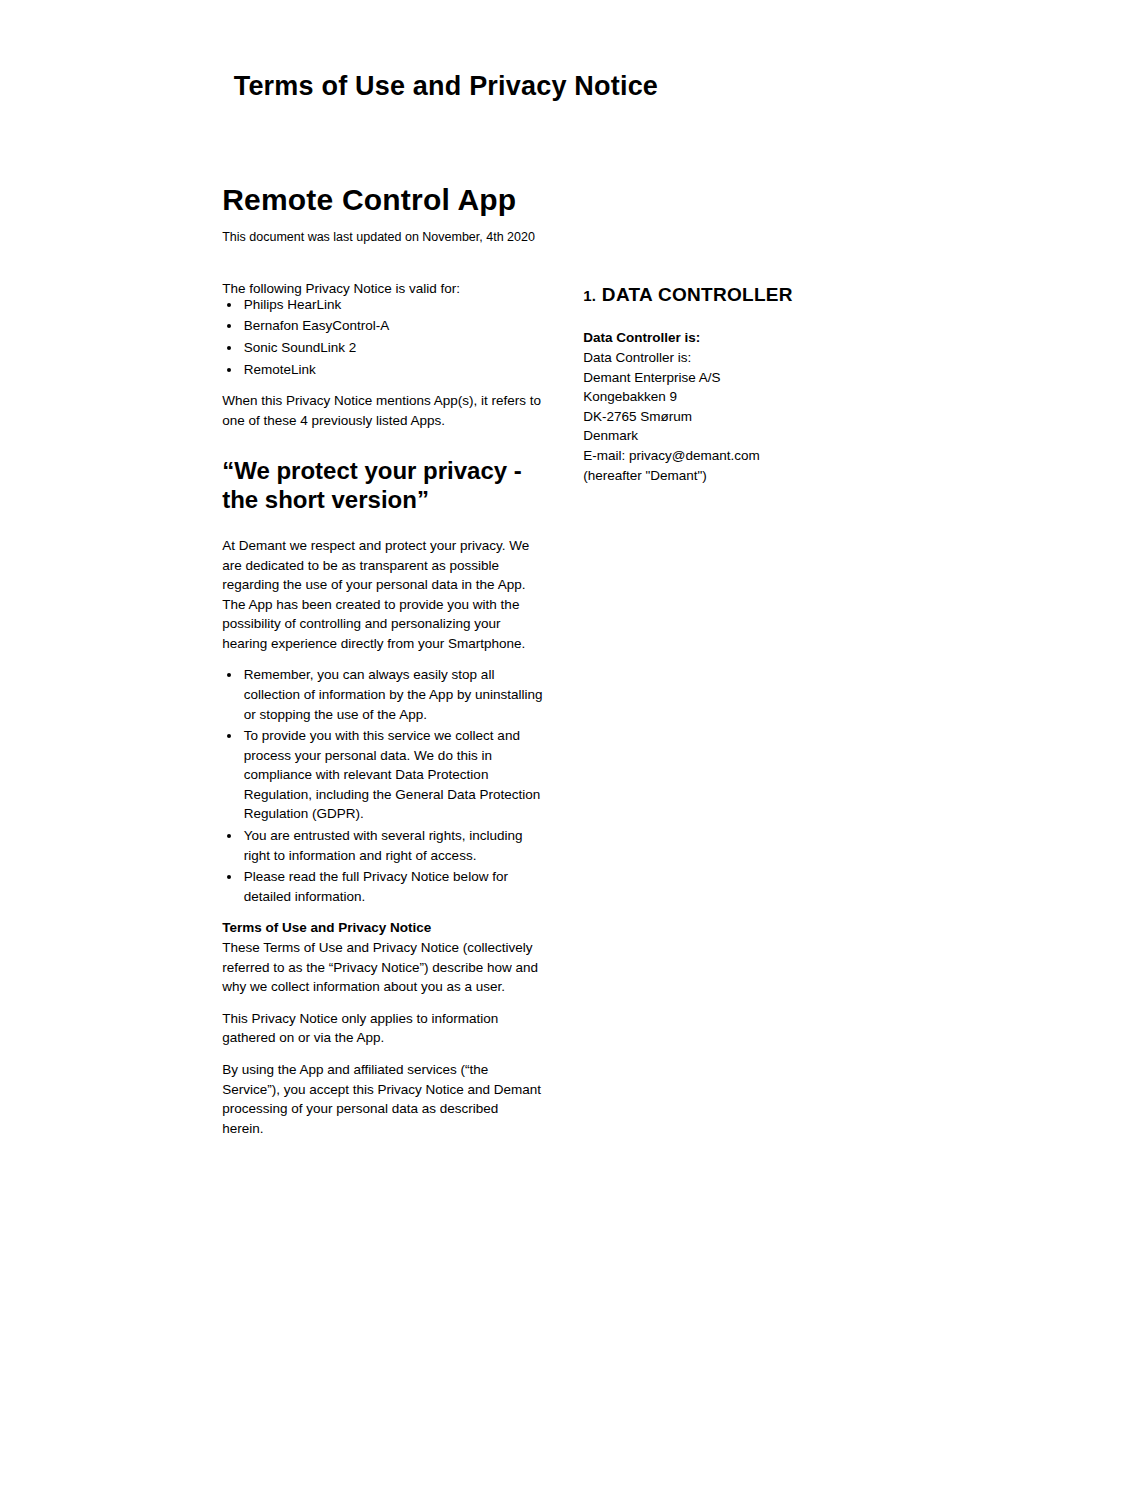Terms of Use and Privacy Notice
Remote Control App
This document was last updated on November, 4th 2020
The following Privacy Notice is valid for:
Philips HearLink
Bernafon EasyControl-A
Sonic SoundLink 2
RemoteLink
When this Privacy Notice mentions App(s), it refers to one of these 4 previously listed Apps.
“We protect your privacy - the short version”
At Demant we respect and protect your privacy. We are dedicated to be as transparent as possible regarding the use of your personal data in the App. The App has been created to provide you with the possibility of controlling and personalizing your hearing experience directly from your Smartphone.
Remember, you can always easily stop all collection of information by the App by uninstalling or stopping the use of the App.
To provide you with this service we collect and process your personal data. We do this in compliance with relevant Data Protection Regulation, including the General Data Protection Regulation (GDPR).
You are entrusted with several rights, including right to information and right of access.
Please read the full Privacy Notice below for detailed information.
Terms of Use and Privacy Notice
These Terms of Use and Privacy Notice (collectively referred to as the “Privacy Notice”) describe how and why we collect information about you as a user.
This Privacy Notice only applies to information gathered on or via the App.
By using the App and affiliated services (“the Service”), you accept this Privacy Notice and Demant processing of your personal data as described herein.
1. DATA CONTROLLER
Data Controller is:
Data Controller is:
Demant Enterprise A/S
Kongebakken 9
DK-2765 Smørum
Denmark
E-mail: privacy@demant.com
(hereafter "Demant")